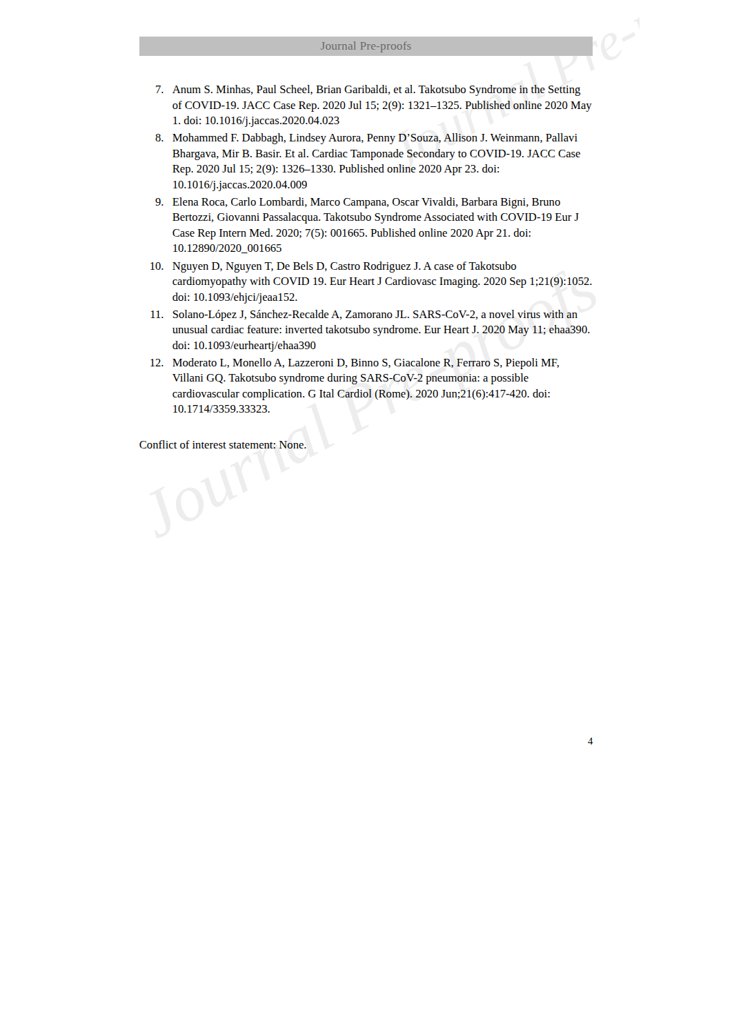Journal Pre-proofs
Journal Pre-proofs
Journal Pre-proofs
Anum S. Minhas, Paul Scheel, Brian Garibaldi, et al. Takotsubo Syndrome in the Setting of COVID-19. JACC Case Rep. 2020 Jul 15; 2(9): 1321–1325. Published online 2020 May 1. doi: 10.1016/j.jaccas.2020.04.023
Mohammed F. Dabbagh, Lindsey Aurora, Penny D’Souza, Allison J. Weinmann, Pallavi Bhargava, Mir B. Basir. Et al. Cardiac Tamponade Secondary to COVID-19. JACC Case Rep. 2020 Jul 15; 2(9): 1326–1330. Published online 2020 Apr 23. doi: 10.1016/j.jaccas.2020.04.009
Elena Roca, Carlo Lombardi, Marco Campana, Oscar Vivaldi, Barbara Bigni, Bruno Bertozzi, Giovanni Passalacqua. Takotsubo Syndrome Associated with COVID-19 Eur J Case Rep Intern Med. 2020; 7(5): 001665. Published online 2020 Apr 21. doi: 10.12890/2020_001665
Nguyen D, Nguyen T, De Bels D, Castro Rodriguez J. A case of Takotsubo cardiomyopathy with COVID 19. Eur Heart J Cardiovasc Imaging. 2020 Sep 1;21(9):1052. doi: 10.1093/ehjci/jeaa152.
Solano-López J, Sánchez-Recalde A, Zamorano JL. SARS-CoV-2, a novel virus with an unusual cardiac feature: inverted takotsubo syndrome. Eur Heart J. 2020 May 11; ehaa390. doi: 10.1093/eurheartj/ehaa390
Moderato L, Monello A, Lazzeroni D, Binno S, Giacalone R, Ferraro S, Piepoli MF, Villani GQ. Takotsubo syndrome during SARS-CoV-2 pneumonia: a possible cardiovascular complication. G Ital Cardiol (Rome). 2020 Jun;21(6):417-420. doi: 10.1714/3359.33323.
Conflict of interest statement: None.
4